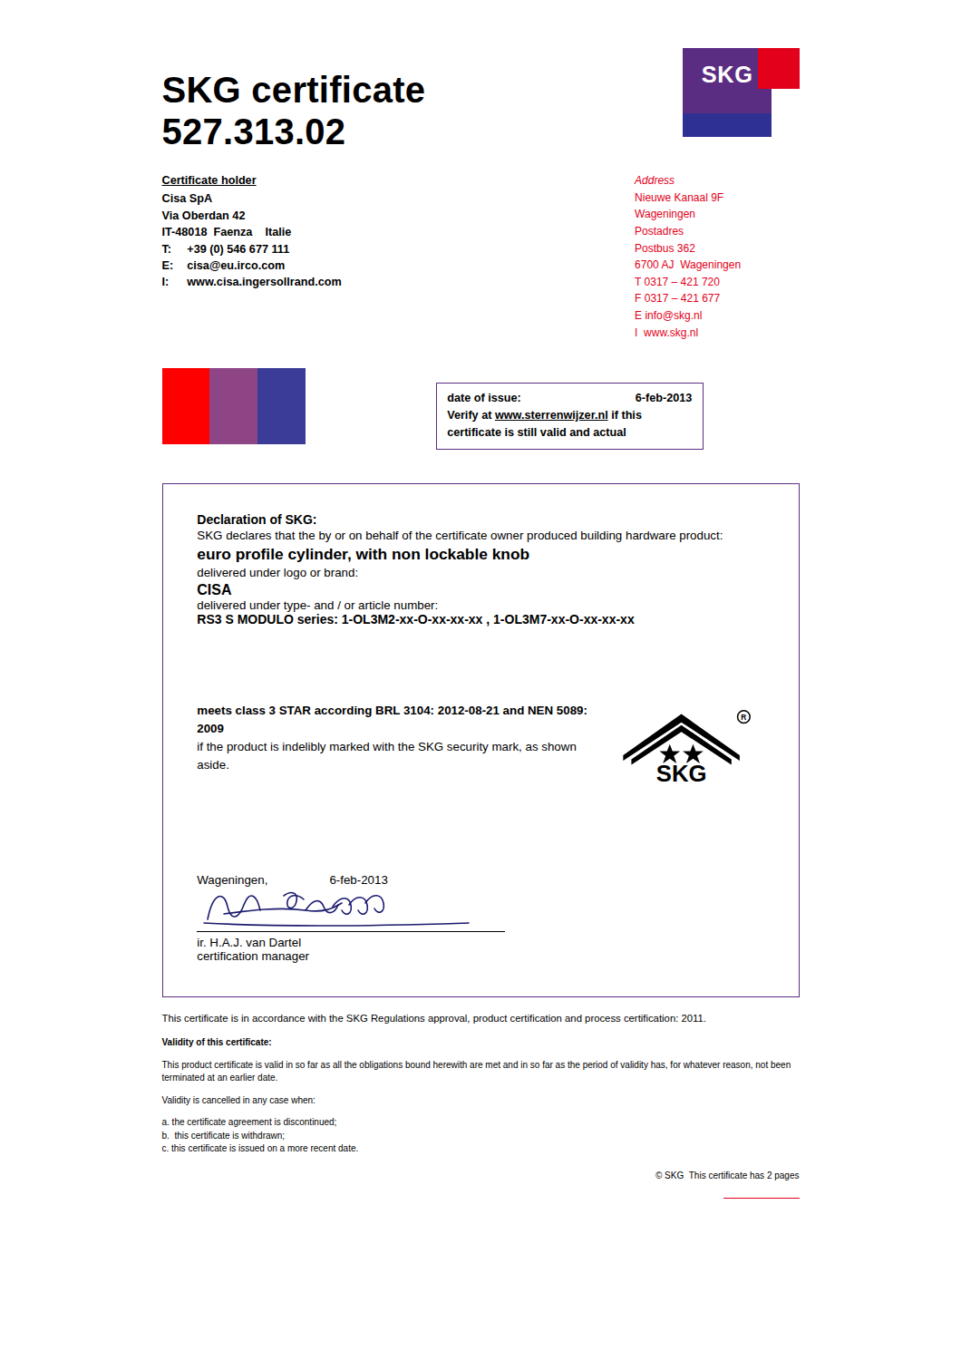SKG certificate
527.313.02
SKG
Certificate holder Cisa SpA
Via Oberdan 42
IT-48018 Faenza Italie
| T: | +39 (0) 546 677 111 |
| E: | cisa@eu.irco.com |
| I: | www.cisa.ingersollrand.com |
Address
Nieuwe Kanaal 9F
Wageningen
Postadres
Postbus 362
6700 AJ Wageningen
T 0317 – 421 720
F 0317 – 421 677
E info@skg.nl
I www.skg.nl
date of issue: 6-feb-2013
Verify at www.sterrenwijzer.nl if this
certificate is still valid and actual
Declaration of SKG:
SKG declares that the by or on behalf of the certificate owner produced building hardware product:
euro profile cylinder, with non lockable knob
delivered under logo or brand:
CISA
delivered under type- and / or article number:
RS3 S MODULO series: 1-OL3M2-xx-O-xx-xx-xx , 1-OL3M7-xx-O-xx-xx-xx
meets class 3 STAR according BRL 3104: 2012-08-21 and NEN 5089: 2009
if the product is indelibly marked with the SKG security mark, as shown aside.
SKG R
Wageningen, 6-feb-2013
ir. H.A.J. van Dartel
certification manager
This certificate is in accordance with the SKG Regulations approval, product certification and process certification: 2011.
Validity of this certificate:
This product certificate is valid in so far as all the obligations bound herewith are met and in so far as the period of validity has, for whatever reason, not been terminated at an earlier date.
Validity is cancelled in any case when:
a. the certificate agreement is discontinued;
b. this certificate is withdrawn;
c. this certificate is issued on a more recent date.
© SKG This certificate has 2 pages